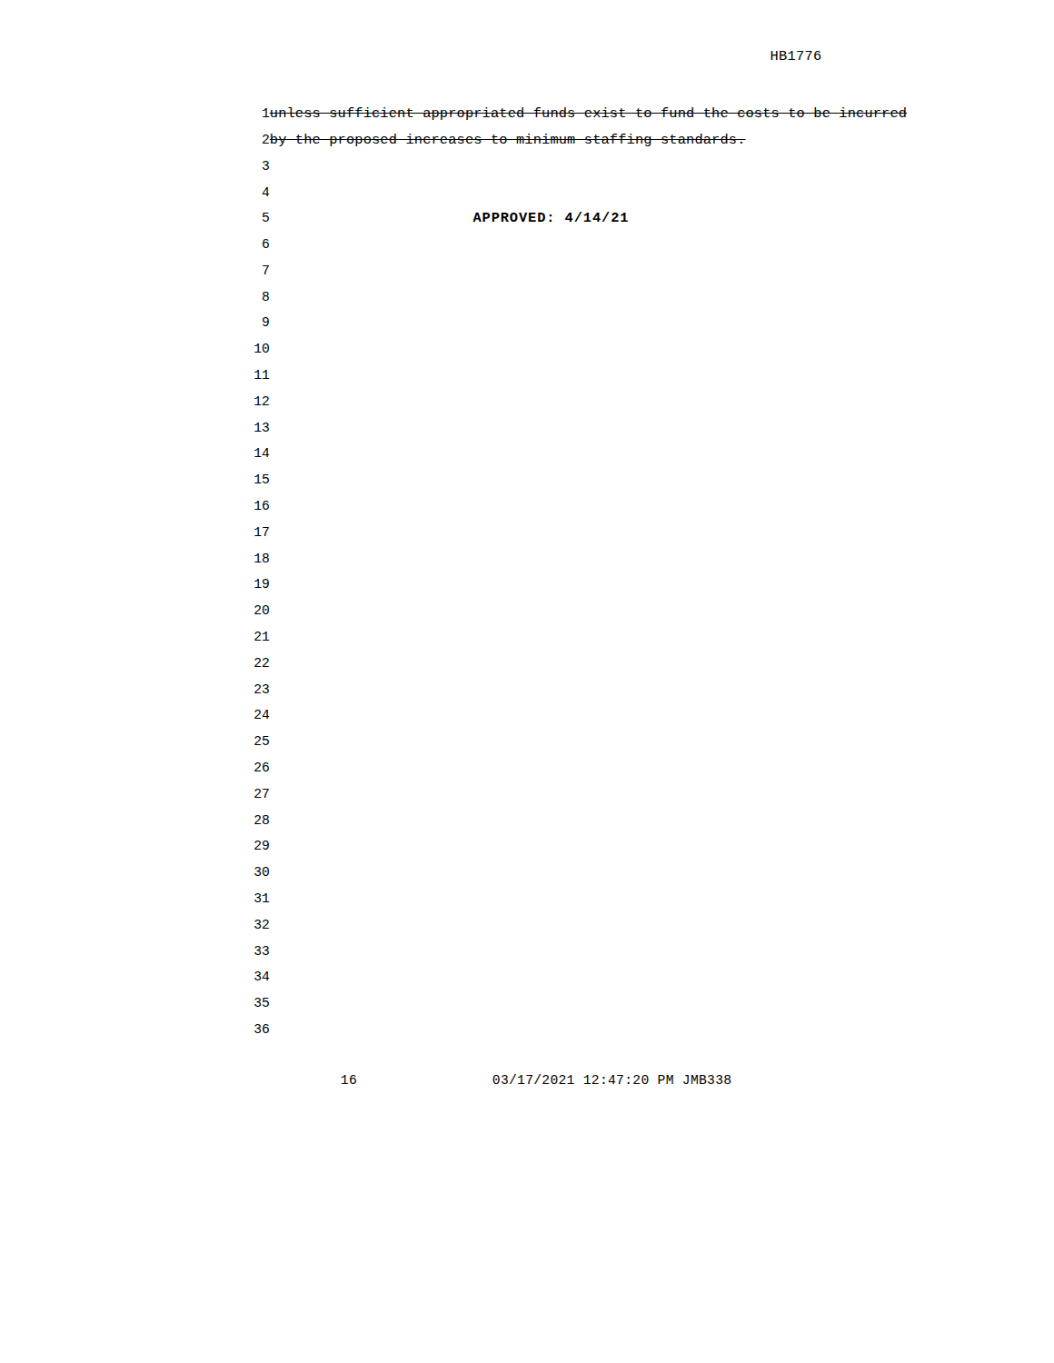HB1776
| 1 | unless sufficient appropriated funds exist to fund the costs to be incurred |
| 2 | by the proposed increases to minimum staffing standards. |
| 3 | |
| 4 | |
| 5 | APPROVED: 4/14/21 |
| 6 | |
| 7 | |
| 8 | |
| 9 | |
| 10 | |
| 11 | |
| 12 | |
| 13 | |
| 14 | |
| 15 | |
| 16 | |
| 17 | |
| 18 | |
| 19 | |
| 20 | |
| 21 | |
| 22 | |
| 23 | |
| 24 | |
| 25 | |
| 26 | |
| 27 | |
| 28 | |
| 29 | |
| 30 | |
| 31 | |
| 32 | |
| 33 | |
| 34 | |
| 35 | |
| 36 | |
16 03/17/2021 12:47:20 PM JMB338